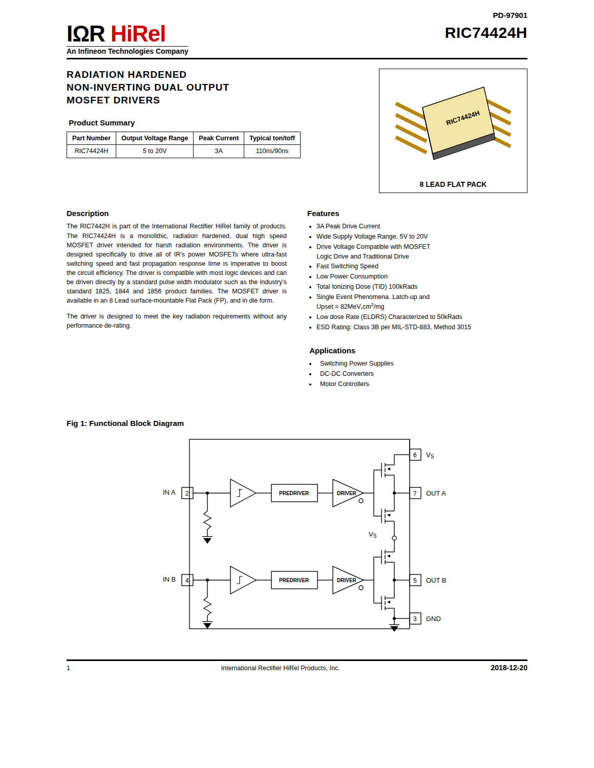PD-97901
IΩR HiRel
An Infineon Technologies Company
RIC74424H
RADIATION HARDENED
NON-INVERTING DUAL OUTPUT
MOSFET DRIVERS
Product Summary
| Part Number | Output Voltage Range | Peak Current | Typical ton/toff |
| --- | --- | --- | --- |
| RIC74424H | 5 to 20V | 3A | 110ns/90ns |
RIC74424H
8 LEAD FLAT PACK
Description
The RIC7442H is part of the International Rectifier HiRel family of products. The RIC74424H is a monolithic, radiation hardened, dual high speed MOSFET driver intended for harsh radiation environments. The driver is designed specifically to drive all of IR’s power MOSFETs where ultra-fast switching speed and fast propagation response time is imperative to boost the circuit efficiency. The driver is compatible with most logic devices and can be driven directly by a standard pulse width modulator such as the industry’s standard 1825, 1844 and 1856 product families. The MOSFET driver is available in an 8 Lead surface-mountable Flat Pack (FP), and in die form.
The driver is designed to meet the key radiation requirements without any performance de-rating.
Features
3A Peak Drive Current
Wide Supply Voltage Range, 5V to 20V
Drive Voltage Compatible with MOSFET
Logic Drive and Traditional Drive
Fast Switching Speed
Low Power Consumption
Total Ionizing Dose (TID) 100kRads
Single Event Phenomena. Latch-up and
Upset = 82MeV. cm2/mg
Low dose Rate (ELDRS) Characterized to 50kRads
ESD Rating: Class 3B per MIL-STD-883, Method 3015
Applications
Switching Power Supplies
DC-DC Converters
Motor Controllers
Fig 1: Functional Block Diagram
IN A 2 PREDRIVER DRIVER 6 VS 7 OUT A VS IN B 4 PREDRIVER DRIVER 5 OUT B 3 GND
1
International Rectifier HiRel Products, Inc.
2018-12-20